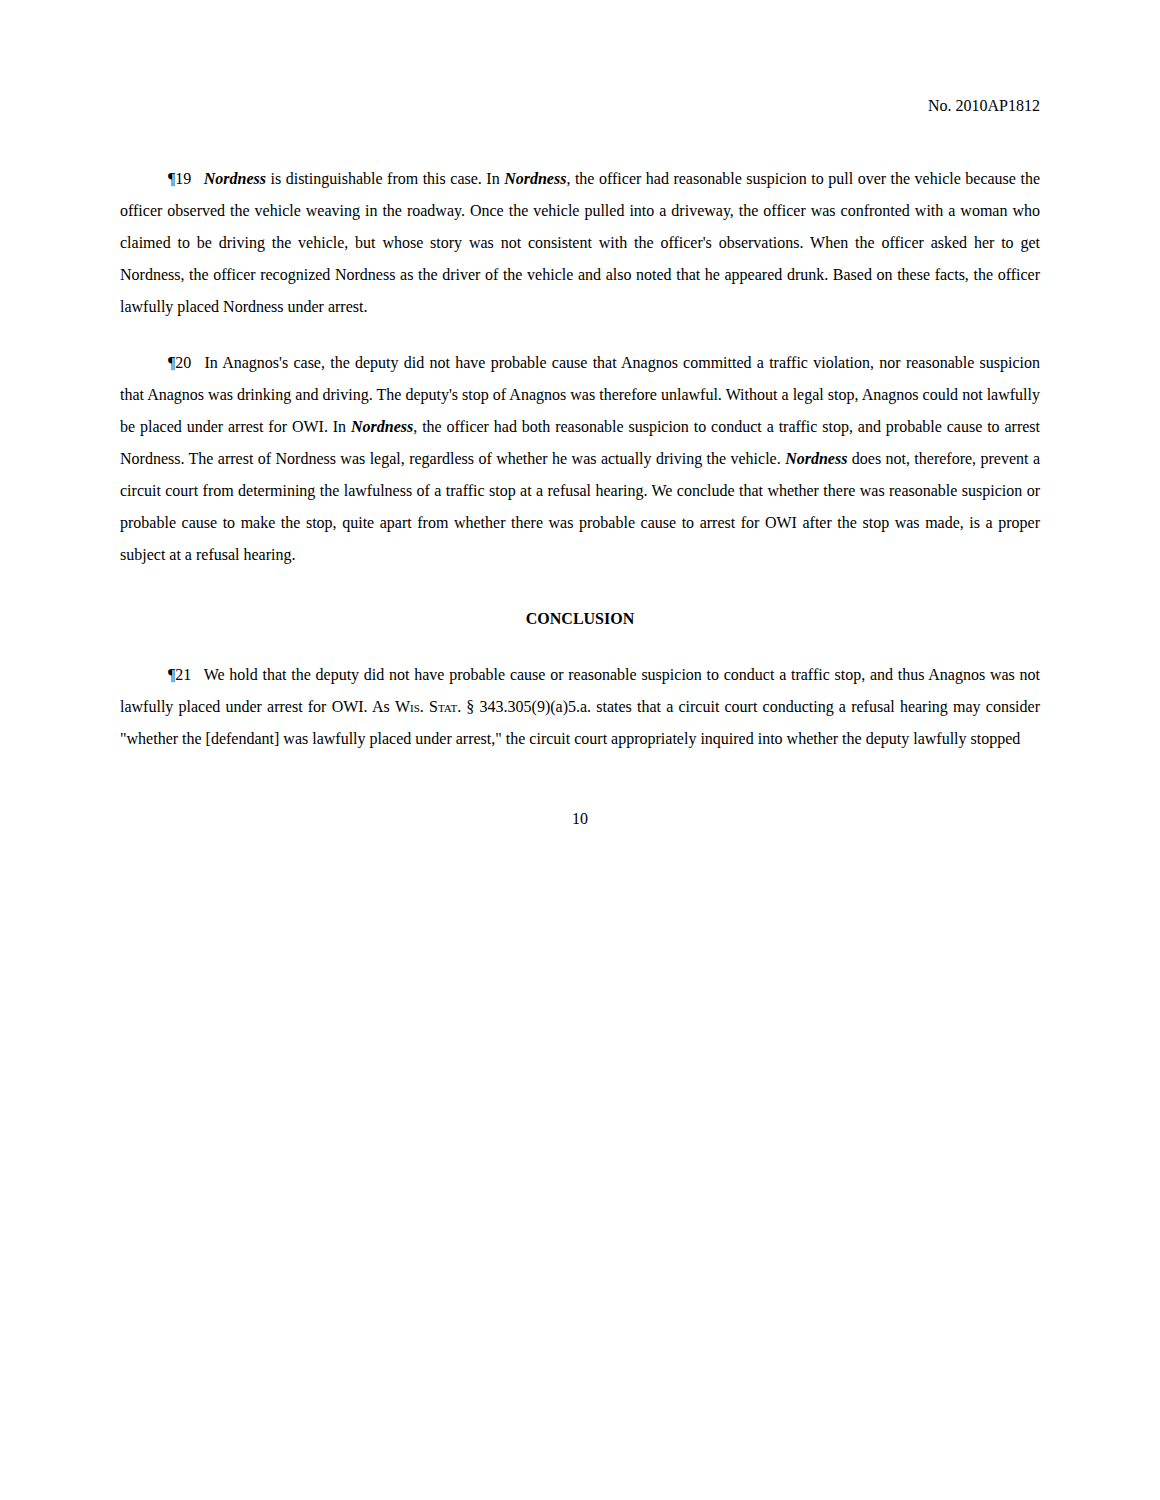No. 2010AP1812
¶19 Nordness is distinguishable from this case. In Nordness, the officer had reasonable suspicion to pull over the vehicle because the officer observed the vehicle weaving in the roadway. Once the vehicle pulled into a driveway, the officer was confronted with a woman who claimed to be driving the vehicle, but whose story was not consistent with the officer's observations. When the officer asked her to get Nordness, the officer recognized Nordness as the driver of the vehicle and also noted that he appeared drunk. Based on these facts, the officer lawfully placed Nordness under arrest.
¶20 In Anagnos's case, the deputy did not have probable cause that Anagnos committed a traffic violation, nor reasonable suspicion that Anagnos was drinking and driving. The deputy's stop of Anagnos was therefore unlawful. Without a legal stop, Anagnos could not lawfully be placed under arrest for OWI. In Nordness, the officer had both reasonable suspicion to conduct a traffic stop, and probable cause to arrest Nordness. The arrest of Nordness was legal, regardless of whether he was actually driving the vehicle. Nordness does not, therefore, prevent a circuit court from determining the lawfulness of a traffic stop at a refusal hearing. We conclude that whether there was reasonable suspicion or probable cause to make the stop, quite apart from whether there was probable cause to arrest for OWI after the stop was made, is a proper subject at a refusal hearing.
CONCLUSION
¶21 We hold that the deputy did not have probable cause or reasonable suspicion to conduct a traffic stop, and thus Anagnos was not lawfully placed under arrest for OWI. As Wis. Stat. § 343.305(9)(a)5.a. states that a circuit court conducting a refusal hearing may consider "whether the [defendant] was lawfully placed under arrest," the circuit court appropriately inquired into whether the deputy lawfully stopped
10